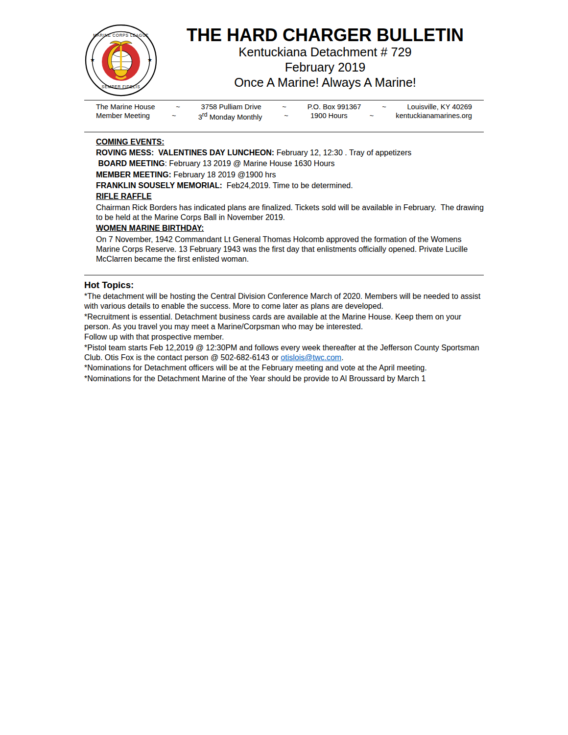MARINE CORPS LEAGUE SEMPER FIDELIS ★ ★
THE HARD CHARGER BULLETIN
Kentuckiana Detachment # 729
February 2019
Once A Marine! Always A Marine!
The Marine House
~
3758 Pulliam Drive
~
P.O. Box 991367
~
Louisville, KY 40269
Member Meeting
~
3rd Monday Monthly
~
1900 Hours
~
kentuckianamarines.org
COMING EVENTS:
ROVING MESS: VALENTINES DAY LUNCHEON: February 12, 12:30 . Tray of appetizers
BOARD MEETING: February 13 2019 @ Marine House 1630 Hours
MEMBER MEETING: February 18 2019 @1900 hrs
FRANKLIN SOUSELY MEMORIAL: Feb24,2019. Time to be determined.
RIFLE RAFFLE
Chairman Rick Borders has indicated plans are finalized. Tickets sold will be available in February. The drawing to be held at the Marine Corps Ball in November 2019.
WOMEN MARINE BIRTHDAY:
On 7 November, 1942 Commandant Lt General Thomas Holcomb approved the formation of the Womens Marine Corps Reserve. 13 February 1943 was the first day that enlistments officially opened. Private Lucille McClarren became the first enlisted woman.
Hot Topics:
*The detachment will be hosting the Central Division Conference March of 2020. Members will be needed to assist with various details to enable the success. More to come later as plans are developed.
*Recruitment is essential. Detachment business cards are available at the Marine House. Keep them on your person. As you travel you may meet a Marine/Corpsman who may be interested.
Follow up with that prospective member.
*Pistol team starts Feb 12,2019 @ 12:30PM and follows every week thereafter at the Jefferson County Sportsman Club. Otis Fox is the contact person @ 502-682-6143 or otislois@twc.com.
*Nominations for Detachment officers will be at the February meeting and vote at the April meeting.
*Nominations for the Detachment Marine of the Year should be provide to Al Broussard by March 1